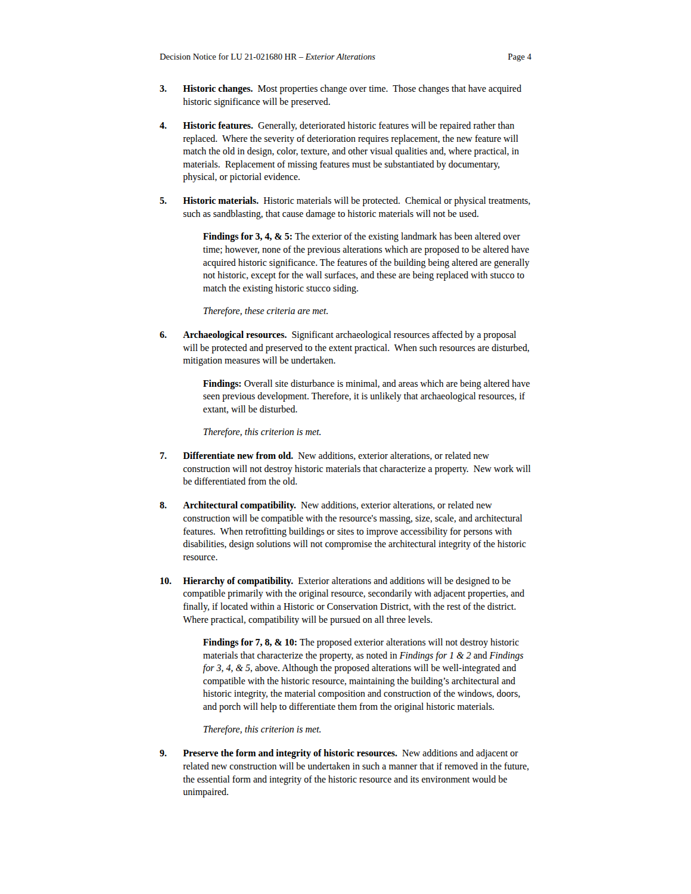Decision Notice for LU 21-021680 HR – Exterior Alterations Page 4
3.
Historic changes. Most properties change over time. Those changes that have acquired historic significance will be preserved.
4.
Historic features. Generally, deteriorated historic features will be repaired rather than replaced. Where the severity of deterioration requires replacement, the new feature will match the old in design, color, texture, and other visual qualities and, where practical, in materials. Replacement of missing features must be substantiated by documentary, physical, or pictorial evidence.
5.
Historic materials. Historic materials will be protected. Chemical or physical treatments, such as sandblasting, that cause damage to historic materials will not be used.
Findings for 3, 4, & 5: The exterior of the existing landmark has been altered over time; however, none of the previous alterations which are proposed to be altered have acquired historic significance. The features of the building being altered are generally not historic, except for the wall surfaces, and these are being replaced with stucco to match the existing historic stucco siding.
Therefore, these criteria are met.
6.
Archaeological resources. Significant archaeological resources affected by a proposal will be protected and preserved to the extent practical. When such resources are disturbed, mitigation measures will be undertaken.
Findings: Overall site disturbance is minimal, and areas which are being altered have seen previous development. Therefore, it is unlikely that archaeological resources, if extant, will be disturbed.
Therefore, this criterion is met.
7.
Differentiate new from old. New additions, exterior alterations, or related new construction will not destroy historic materials that characterize a property. New work will be differentiated from the old.
8.
Architectural compatibility. New additions, exterior alterations, or related new construction will be compatible with the resource's massing, size, scale, and architectural features. When retrofitting buildings or sites to improve accessibility for persons with disabilities, design solutions will not compromise the architectural integrity of the historic resource.
10.
Hierarchy of compatibility. Exterior alterations and additions will be designed to be compatible primarily with the original resource, secondarily with adjacent properties, and finally, if located within a Historic or Conservation District, with the rest of the district. Where practical, compatibility will be pursued on all three levels.
Findings for 7, 8, & 10: The proposed exterior alterations will not destroy historic materials that characterize the property, as noted in Findings for 1 & 2 and Findings for 3, 4, & 5, above. Although the proposed alterations will be well-integrated and compatible with the historic resource, maintaining the building’s architectural and historic integrity, the material composition and construction of the windows, doors, and porch will help to differentiate them from the original historic materials.
Therefore, this criterion is met.
9.
Preserve the form and integrity of historic resources. New additions and adjacent or related new construction will be undertaken in such a manner that if removed in the future, the essential form and integrity of the historic resource and its environment would be unimpaired.